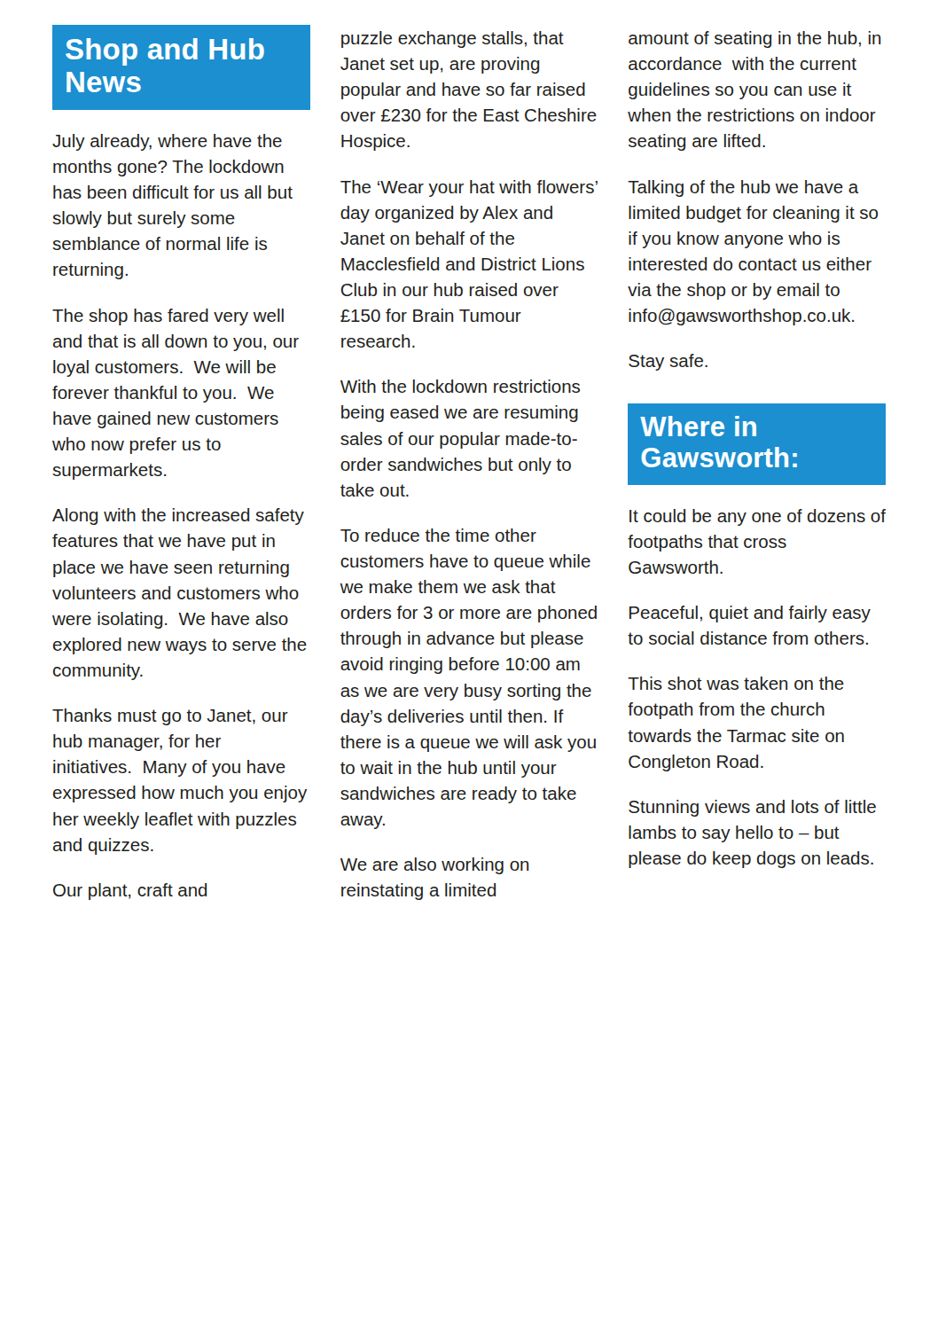Shop and Hub News
July already, where have the months gone? The lockdown has been difficult for us all but slowly but surely some semblance of normal life is returning.
The shop has fared very well and that is all down to you, our loyal customers. We will be forever thankful to you. We have gained new customers who now prefer us to supermarkets.
Along with the increased safety features that we have put in place we have seen returning volunteers and customers who were isolating. We have also explored new ways to serve the community.
Thanks must go to Janet, our hub manager, for her initiatives. Many of you have expressed how much you enjoy her weekly leaflet with puzzles and quizzes.
Our plant, craft and
puzzle exchange stalls, that Janet set up, are proving popular and have so far raised over £230 for the East Cheshire Hospice.
The ‘Wear your hat with flowers’ day organized by Alex and Janet on behalf of the Macclesfield and District Lions Club in our hub raised over £150 for Brain Tumour research.
With the lockdown restrictions being eased we are resuming sales of our popular made-to-order sandwiches but only to take out.
To reduce the time other customers have to queue while we make them we ask that orders for 3 or more are phoned through in advance but please avoid ringing before 10:00 am as we are very busy sorting the day’s deliveries until then. If there is a queue we will ask you to wait in the hub until your sandwiches are ready to take away.
We are also working on reinstating a limited
amount of seating in the hub, in accordance with the current guidelines so you can use it when the restrictions on indoor seating are lifted.
Talking of the hub we have a limited budget for cleaning it so if you know anyone who is interested do contact us either via the shop or by email to info@gawsworthshop.co.uk.
Stay safe.
Where in Gawsworth:
It could be any one of dozens of footpaths that cross Gawsworth.
Peaceful, quiet and fairly easy to social distance from others.
This shot was taken on the footpath from the church towards the Tarmac site on Congleton Road.
Stunning views and lots of little lambs to say hello to – but please do keep dogs on leads.